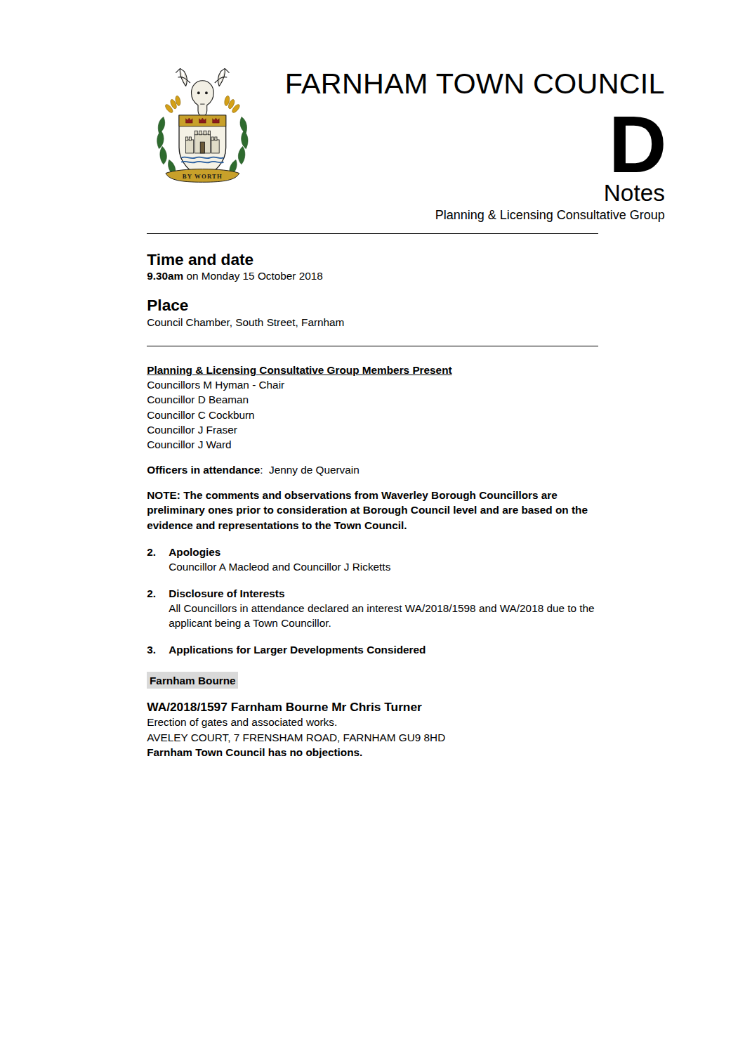BY WORTH
FARNHAM TOWN COUNCIL
D
Notes
Planning & Licensing Consultative Group
Time and date
9.30am on Monday 15 October 2018
Place
Council Chamber, South Street, Farnham
Planning & Licensing Consultative Group Members Present
Councillors M Hyman - Chair
Councillor D Beaman
Councillor C Cockburn
Councillor J Fraser
Councillor J Ward
Officers in attendance: Jenny de Quervain
NOTE: The comments and observations from Waverley Borough Councillors are preliminary ones prior to consideration at Borough Council level and are based on the evidence and representations to the Town Council.
2.
Apologies
Councillor A Macleod and Councillor J Ricketts
2.
Disclosure of Interests
All Councillors in attendance declared an interest WA/2018/1598 and WA/2018 due to the applicant being a Town Councillor.
3.
Applications for Larger Developments Considered
Farnham Bourne
WA/2018/1597 Farnham Bourne Mr Chris Turner
Erection of gates and associated works.
AVELEY COURT, 7 FRENSHAM ROAD, FARNHAM GU9 8HD
Farnham Town Council has no objections.